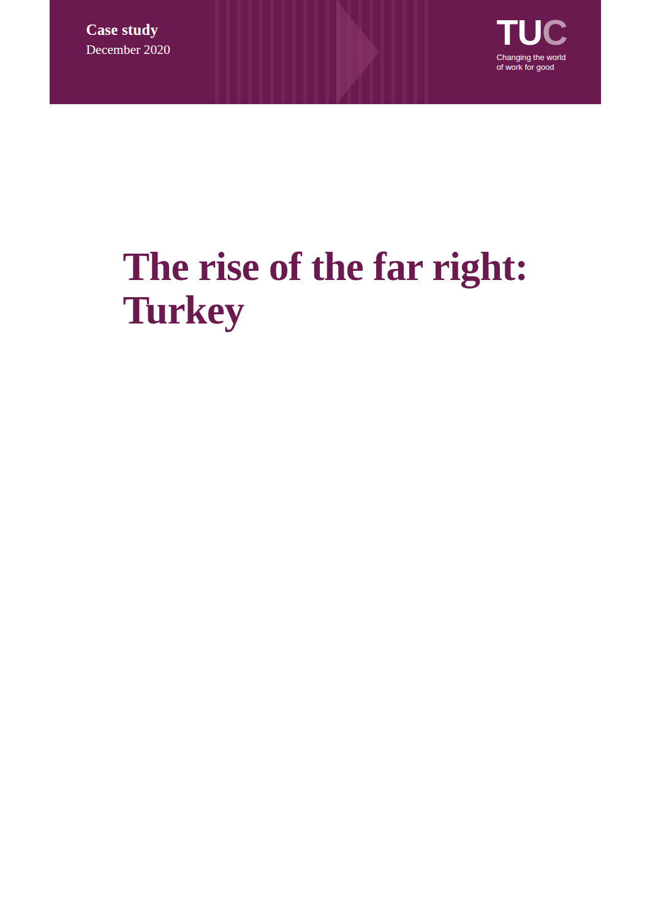Case study
December 2020
TUC Changing the world
of work for good
The rise of the far right: Turkey